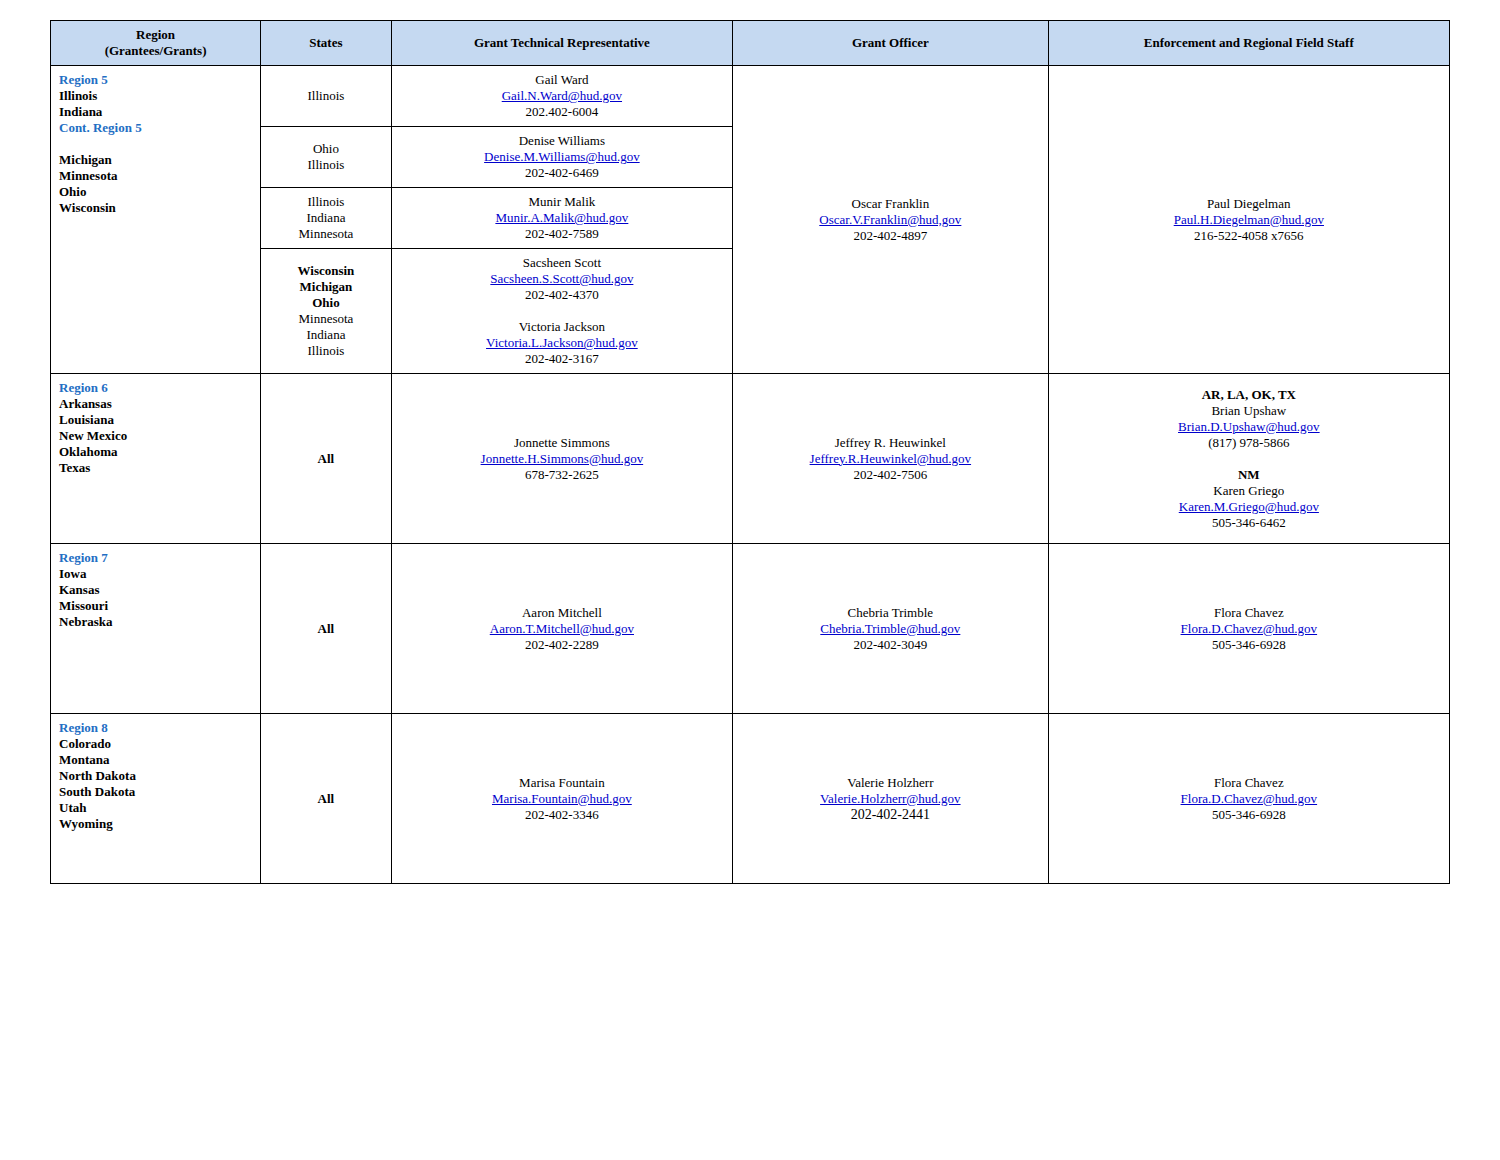| Region (Grantees/Grants) | States | Grant Technical Representative | Grant Officer | Enforcement and Regional Field Staff |
| --- | --- | --- | --- | --- |
| Region 5 Illinois Indiana Cont. Region 5 Michigan Minnesota Ohio Wisconsin | Illinois | Gail Ward Gail.N.Ward@hud.gov 202.402-6004 | Oscar Franklin Oscar.V.Franklin@hud,gov 202-402-4897 | Paul Diegelman Paul.H.Diegelman@hud.gov 216-522-4058 x7656 |
| Ohio Illinois | Denise Williams Denise.M.Williams@hud.gov 202-402-6469 |
| Illinois Indiana Minnesota | Munir Malik Munir.A.Malik@hud.gov 202-402-7589 |
| Wisconsin Michigan Ohio Minnesota Indiana Illinois | Sacsheen Scott Sacsheen.S.Scott@hud.gov 202-402-4370 Victoria Jackson Victoria.L.Jackson@hud.gov 202-402-3167 |
| Region 6 Arkansas Louisiana New Mexico Oklahoma Texas | All | Jonnette Simmons Jonnette.H.Simmons@hud.gov 678-732-2625 | Jeffrey R. Heuwinkel Jeffrey.R.Heuwinkel@hud.gov 202-402-7506 | AR, LA, OK, TX Brian Upshaw Brian.D.Upshaw@hud.gov (817) 978-5866 NM Karen Griego Karen.M.Griego@hud.gov 505-346-6462 |
| Region 7 Iowa Kansas Missouri Nebraska | All | Aaron Mitchell Aaron.T.Mitchell@hud.gov 202-402-2289 | Chebria Trimble Chebria.Trimble@hud.gov 202-402-3049 | Flora Chavez Flora.D.Chavez@hud.gov 505-346-6928 |
| Region 8 Colorado Montana North Dakota South Dakota Utah Wyoming | All | Marisa Fountain Marisa.Fountain@hud.gov 202-402-3346 | Valerie Holzherr Valerie.Holzherr@hud.gov 202-402-2441 | Flora Chavez Flora.D.Chavez@hud.gov 505-346-6928 |